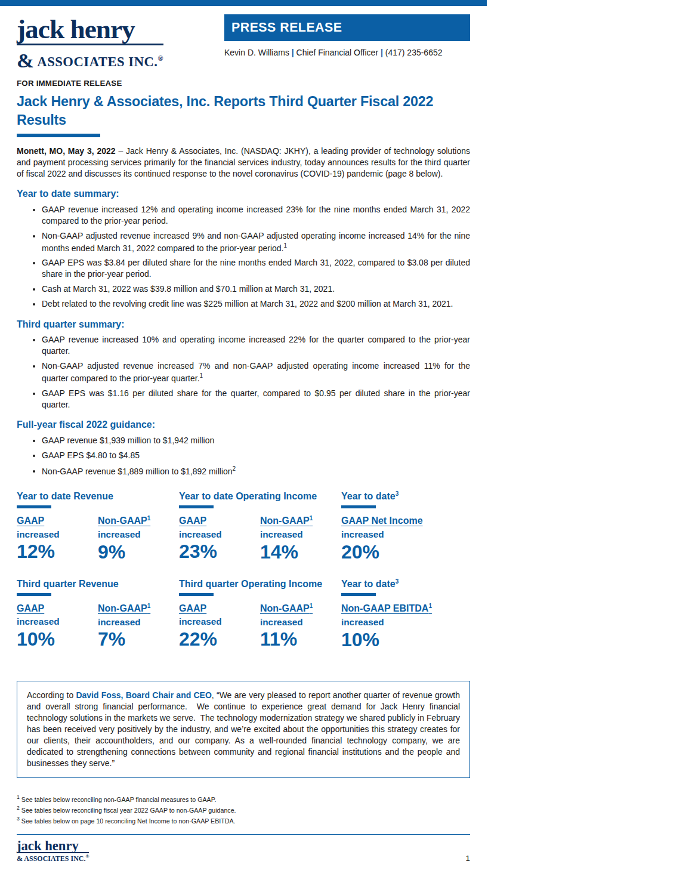jack henry
& ASSOCIATES INC.®
PRESS RELEASE
Kevin D. Williams | Chief Financial Officer | (417) 235-6652
FOR IMMEDIATE RELEASE
Jack Henry & Associates, Inc. Reports Third Quarter Fiscal 2022 Results
Monett, MO, May 3, 2022 – Jack Henry & Associates, Inc. (NASDAQ: JKHY), a leading provider of technology solutions and payment processing services primarily for the financial services industry, today announces results for the third quarter of fiscal 2022 and discusses its continued response to the novel coronavirus (COVID-19) pandemic (page 8 below).
Year to date summary:
GAAP revenue increased 12% and operating income increased 23% for the nine months ended March 31, 2022 compared to the prior-year period.
Non-GAAP adjusted revenue increased 9% and non-GAAP adjusted operating income increased 14% for the nine months ended March 31, 2022 compared to the prior-year period.1
GAAP EPS was $3.84 per diluted share for the nine months ended March 31, 2022, compared to $3.08 per diluted share in the prior-year period.
Cash at March 31, 2022 was $39.8 million and $70.1 million at March 31, 2021.
Debt related to the revolving credit line was $225 million at March 31, 2022 and $200 million at March 31, 2021.
Third quarter summary:
GAAP revenue increased 10% and operating income increased 22% for the quarter compared to the prior-year quarter.
Non-GAAP adjusted revenue increased 7% and non-GAAP adjusted operating income increased 11% for the quarter compared to the prior-year quarter.1
GAAP EPS was $1.16 per diluted share for the quarter, compared to $0.95 per diluted share in the prior-year quarter.
Full-year fiscal 2022 guidance:
GAAP revenue $1,939 million to $1,942 million
GAAP EPS $4.80 to $4.85
Non-GAAP revenue $1,889 million to $1,892 million2
Year to date Revenue
GAAP
increased
12%
Non-GAAP1
increased
9%
Third quarter Revenue
GAAP
increased
10%
Non-GAAP1
increased
7%
Year to date Operating Income
GAAP
increased
23%
Non-GAAP1
increased
14%
Third quarter Operating Income
GAAP
increased
22%
Non-GAAP1
increased
11%
Year to date3
GAAP Net Income
increased
20%
Year to date3
Non-GAAP EBITDA1
increased
10%
According to David Foss, Board Chair and CEO, “We are very pleased to report another quarter of revenue growth and overall strong financial performance. We continue to experience great demand for Jack Henry financial technology solutions in the markets we serve. The technology modernization strategy we shared publicly in February has been received very positively by the industry, and we’re excited about the opportunities this strategy creates for our clients, their accountholders, and our company. As a well-rounded financial technology company, we are dedicated to strengthening connections between community and regional financial institutions and the people and businesses they serve.”
1 See tables below reconciling non-GAAP financial measures to GAAP.
2 See tables below reconciling fiscal year 2022 GAAP to non-GAAP guidance.
3 See tables below on page 10 reconciling Net Income to non-GAAP EBITDA.
jack henry
& ASSOCIATES INC.®
1